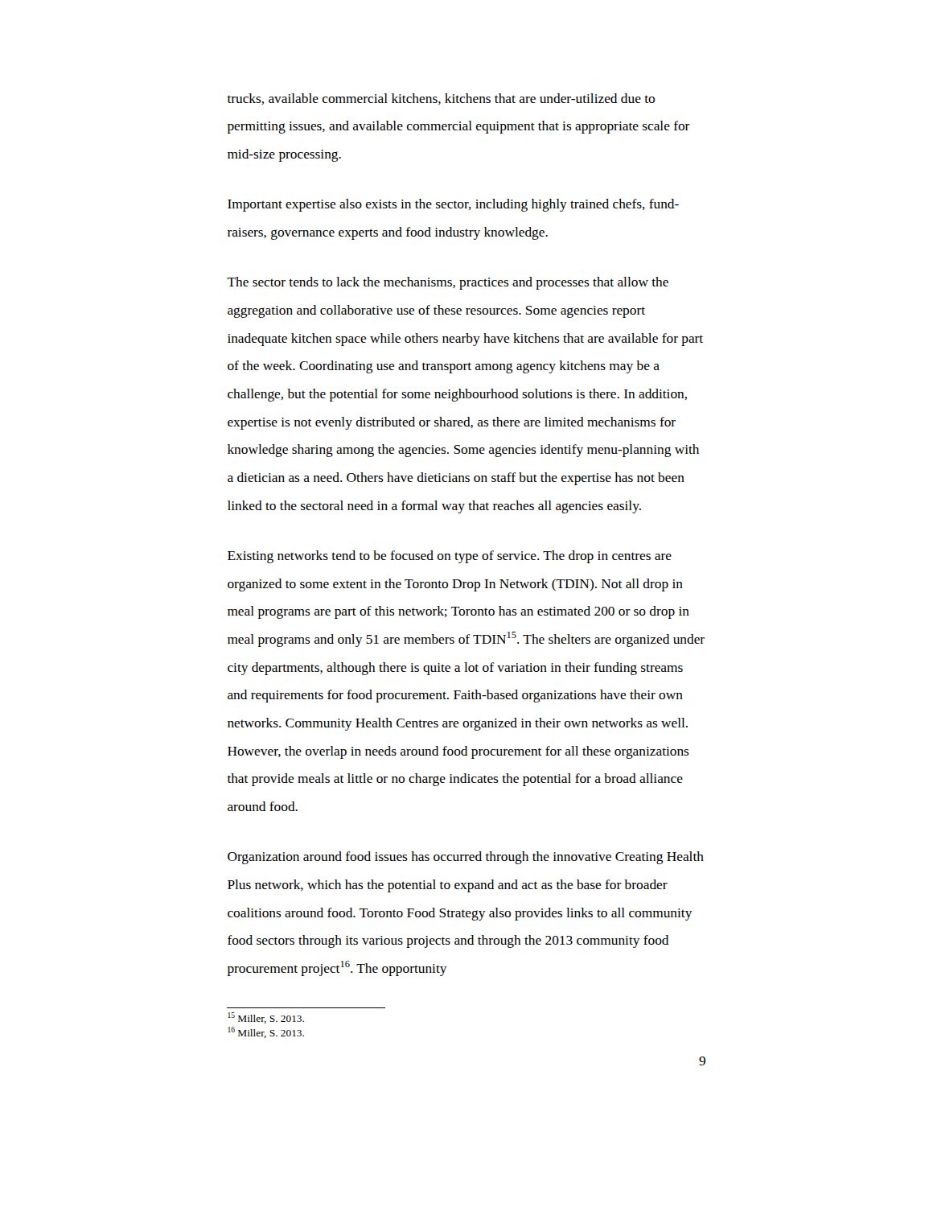trucks, available commercial kitchens, kitchens that are under-utilized due to permitting issues, and available commercial equipment that is appropriate scale for mid-size processing.
Important expertise also exists in the sector, including highly trained chefs, fund-raisers, governance experts and food industry knowledge.
The sector tends to lack the mechanisms, practices and processes that allow the aggregation and collaborative use of these resources. Some agencies report inadequate kitchen space while others nearby have kitchens that are available for part of the week. Coordinating use and transport among agency kitchens may be a challenge, but the potential for some neighbourhood solutions is there. In addition, expertise is not evenly distributed or shared, as there are limited mechanisms for knowledge sharing among the agencies. Some agencies identify menu-planning with a dietician as a need. Others have dieticians on staff but the expertise has not been linked to the sectoral need in a formal way that reaches all agencies easily.
Existing networks tend to be focused on type of service. The drop in centres are organized to some extent in the Toronto Drop In Network (TDIN). Not all drop in meal programs are part of this network; Toronto has an estimated 200 or so drop in meal programs and only 51 are members of TDIN15. The shelters are organized under city departments, although there is quite a lot of variation in their funding streams and requirements for food procurement. Faith-based organizations have their own networks. Community Health Centres are organized in their own networks as well. However, the overlap in needs around food procurement for all these organizations that provide meals at little or no charge indicates the potential for a broad alliance around food.
Organization around food issues has occurred through the innovative Creating Health Plus network, which has the potential to expand and act as the base for broader coalitions around food. Toronto Food Strategy also provides links to all community food sectors through its various projects and through the 2013 community food procurement project16. The opportunity
15 Miller, S. 2013.
16 Miller, S. 2013.
9